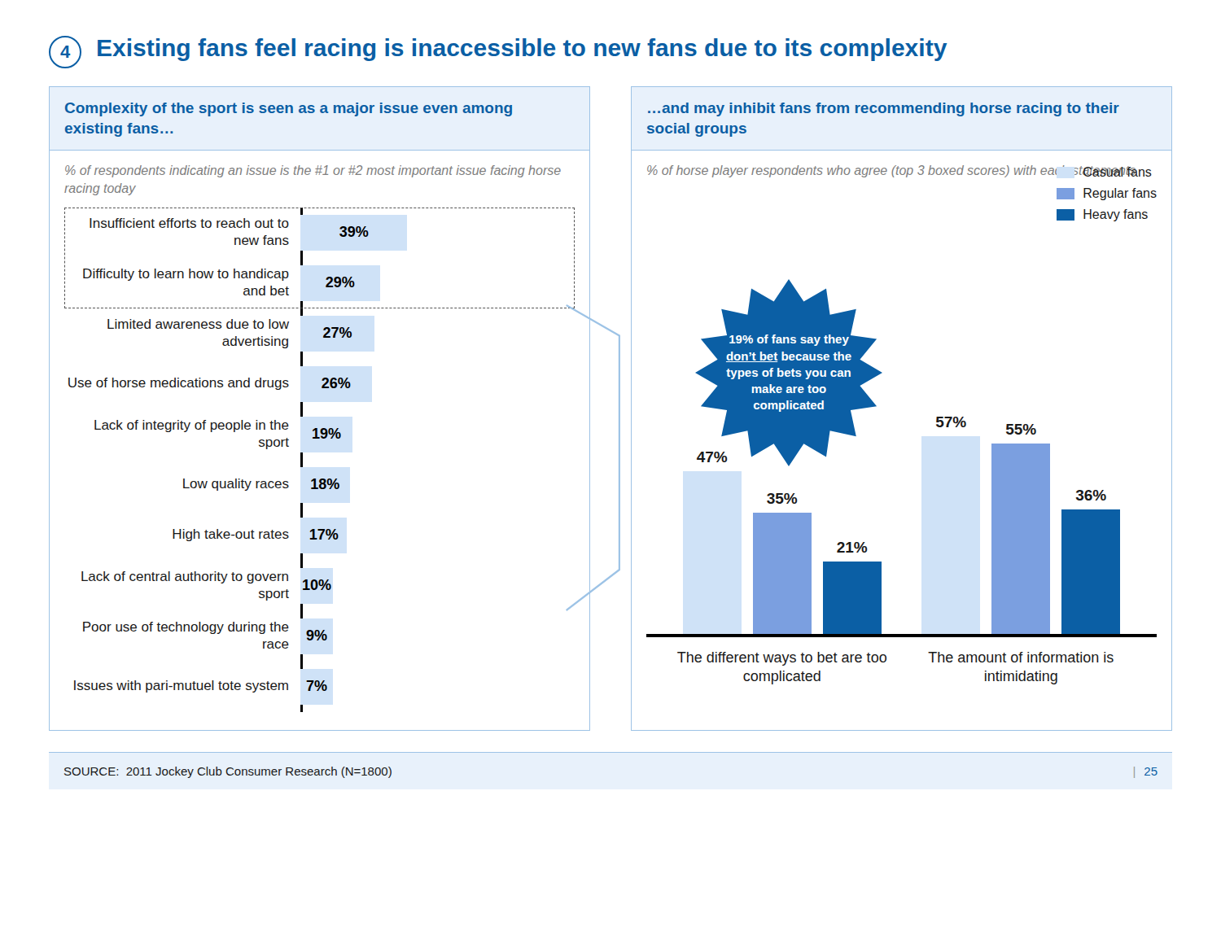4
Existing fans feel racing is inaccessible to new fans due to its complexity
Complexity of the sport is seen as a major issue even among existing fans…
% of respondents indicating an issue is the #1 or #2 most important issue facing horse racing today
Insufficient efforts to reach out to new fans
39%
Difficulty to learn how to handicap and bet
29%
Limited awareness due to low advertising
27%
Use of horse medications and drugs
26%
Lack of integrity of people in the sport
19%
Low quality races
18%
High take-out rates
17%
Lack of central authority to govern sport
10%
Poor use of technology during the race
9%
Issues with pari-mutuel tote system
7%
…and may inhibit fans from recommending horse racing to their social groups
% of horse player respondents who agree (top 3 boxed scores) with each statements
Casual fans
Regular fans
Heavy fans
19% of fans say they don’t bet because the types of bets you can make are too complicated
47%
35%
21%
57%
55%
36%
The different ways to bet are too complicated
The amount of information is intimidating
SOURCE: 2011 Jockey Club Consumer Research (N=1800)
25